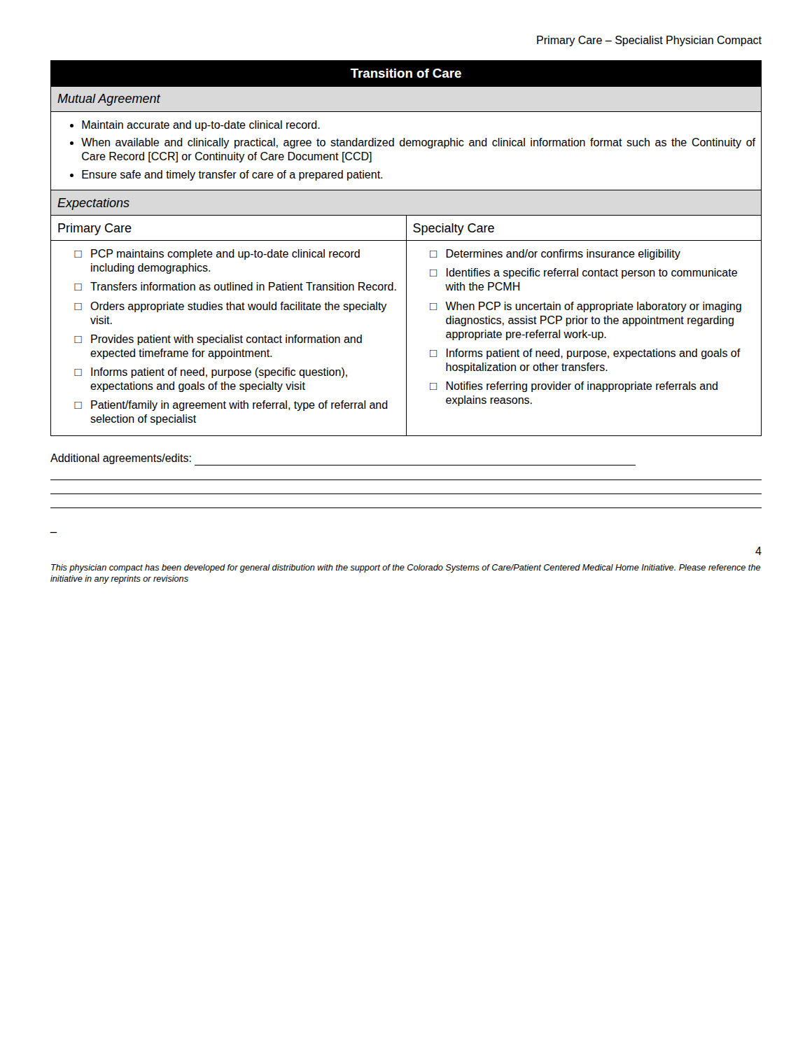Primary Care – Specialist Physician Compact
| Transition of Care |
| Mutual Agreement |
| Maintain accurate and up-to-date clinical record. When available and clinically practical, agree to standardized demographic and clinical information format such as the Continuity of Care Record [CCR] or Continuity of Care Document [CCD] Ensure safe and timely transfer of care of a prepared patient. |
| Expectations |
| Primary Care | Specialty Care |
| PCP maintains complete and up-to-date clinical record including demographics. Transfers information as outlined in Patient Transition Record. Orders appropriate studies that would facilitate the specialty visit. Provides patient with specialist contact information and expected timeframe for appointment. Informs patient of need, purpose (specific question), expectations and goals of the specialty visit Patient/family in agreement with referral, type of referral and selection of specialist | Determines and/or confirms insurance eligibility Identifies a specific referral contact person to communicate with the PCMH When PCP is uncertain of appropriate laboratory or imaging diagnostics, assist PCP prior to the appointment regarding appropriate pre-referral work-up. Informs patient of need, purpose, expectations and goals of hospitalization or other transfers. Notifies referring provider of inappropriate referrals and explains reasons. |
Additional agreements/edits: _
4 This physician compact has been developed for general distribution with the support of the Colorado Systems of Care/Patient Centered Medical Home Initiative. Please reference the initiative in any reprints or revisions